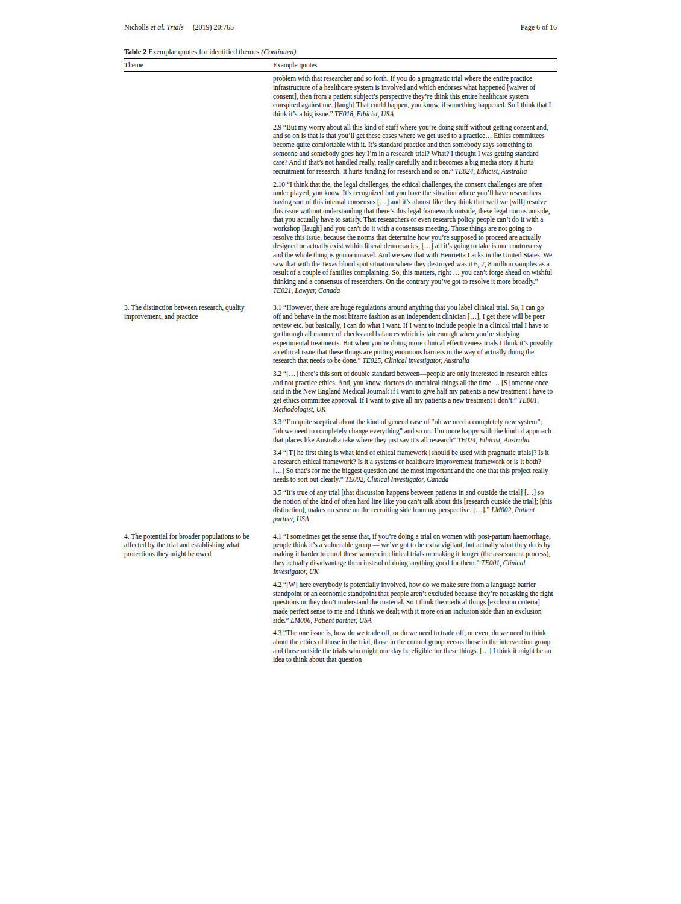Nicholls et al. Trials (2019) 20:765
Page 6 of 16
Table 2 Exemplar quotes for identified themes (Continued)
| Theme | Example quotes |
| --- | --- |
| | problem with that researcher and so forth. If you do a pragmatic trial where the entire practice infrastructure of a healthcare system is involved and which endorses what happened [waiver of consent], then from a patient subject’s perspective they’re think this entire healthcare system conspired against me. [laugh] That could happen, you know, if something happened. So I think that I think it’s a big issue.” TE018, Ethicist, USA 2.9 “But my worry about all this kind of stuff where you’re doing stuff without getting consent and, and so on is that is that you’ll get these cases where we get used to a practice… Ethics committees become quite comfortable with it. It’s standard practice and then somebody says something to someone and somebody goes hey I’m in a research trial? What? I thought I was getting standard care? And if that’s not handled really, really carefully and it becomes a big media story it hurts recruitment for research. It hurts funding for research and so on.” TE024, Ethicist, Australia 2.10 “I think that the, the legal challenges, the ethical challenges, the consent challenges are often under played, you know. It’s recognized but you have the situation where you’ll have researchers having sort of this internal consensus […] and it’s almost like they think that well we [will] resolve this issue without understanding that there’s this legal framework outside, these legal norms outside, that you actually have to satisfy. That researchers or even research policy people can’t do it with a workshop [laugh] and you can’t do it with a consensus meeting. Those things are not going to resolve this issue, because the norms that determine how you’re supposed to proceed are actually designed or actually exist within liberal democracies, […] all it’s going to take is one controversy and the whole thing is gonna unravel. And we saw that with Henrietta Lacks in the United States. We saw that with the Texas blood spot situation where they destroyed was it 6, 7, 8 million samples as a result of a couple of families complaining. So, this matters, right … you can’t forge ahead on wishful thinking and a consensus of researchers. On the contrary you’ve got to resolve it more broadly.” TE021, Lawyer, Canada |
| 3. The distinction between research, quality improvement, and practice | 3.1 “However, there are huge regulations around anything that you label clinical trial. So, I can go off and behave in the most bizarre fashion as an independent clinician […], I get there will be peer review etc. but basically, I can do what I want. If I want to include people in a clinical trial I have to go through all manner of checks and balances which is fair enough when you’re studying experimental treatments. But when you’re doing more clinical effectiveness trials I think it’s possibly an ethical issue that these things are putting enormous barriers in the way of actually doing the research that needs to be done.” TE025, Clinical investigator, Australia 3.2 “[…] there’s this sort of double standard between—people are only interested in research ethics and not practice ethics. And, you know, doctors do unethical things all the time … [S] omeone once said in the New England Medical Journal: if I want to give half my patients a new treatment I have to get ethics committee approval. If I want to give all my patients a new treatment I don’t.” TE001, Methodologist, UK 3.3 “I’m quite sceptical about the kind of general case of “oh we need a completely new system”; “oh we need to completely change everything” and so on. I’m more happy with the kind of approach that places like Australia take where they just say it’s all research” TE024, Ethicist, Australia 3.4 “[T] he first thing is what kind of ethical framework [should be used with pragmatic trials]? Is it a research ethical framework? Is it a systems or healthcare improvement framework or is it both? […] So that’s for me the biggest question and the most important and the one that this project really needs to sort out clearly.” TE002, Clinical Investigator, Canada 3.5 “It’s true of any trial [that discussion happens between patients in and outside the trial] […] so the notion of the kind of often hard line like you can’t talk about this [research outside the trial]; [this distinction], makes no sense on the recruiting side from my perspective. […].” LM002, Patient partner, USA |
| 4. The potential for broader populations to be affected by the trial and establishing what protections they might be owed | 4.1 “I sometimes get the sense that, if you’re doing a trial on women with post-partum haemorrhage, people think it’s a vulnerable group — we’ve got to be extra vigilant, but actually what they do is by making it harder to enrol these women in clinical trials or making it longer (the assessment process), they actually disadvantage them instead of doing anything good for them.” TE001, Clinical Investigator, UK 4.2 “[W] here everybody is potentially involved, how do we make sure from a language barrier standpoint or an economic standpoint that people aren’t excluded because they’re not asking the right questions or they don’t understand the material. So I think the medical things [exclusion criteria] made perfect sense to me and I think we dealt with it more on an inclusion side than an exclusion side.” LM006, Patient partner, USA 4.3 “The one issue is, how do we trade off, or do we need to trade off, or even, do we need to think about the ethics of those in the trial, those in the control group versus those in the intervention group and those outside the trials who might one day be eligible for these things. […] I think it might be an idea to think about that question |